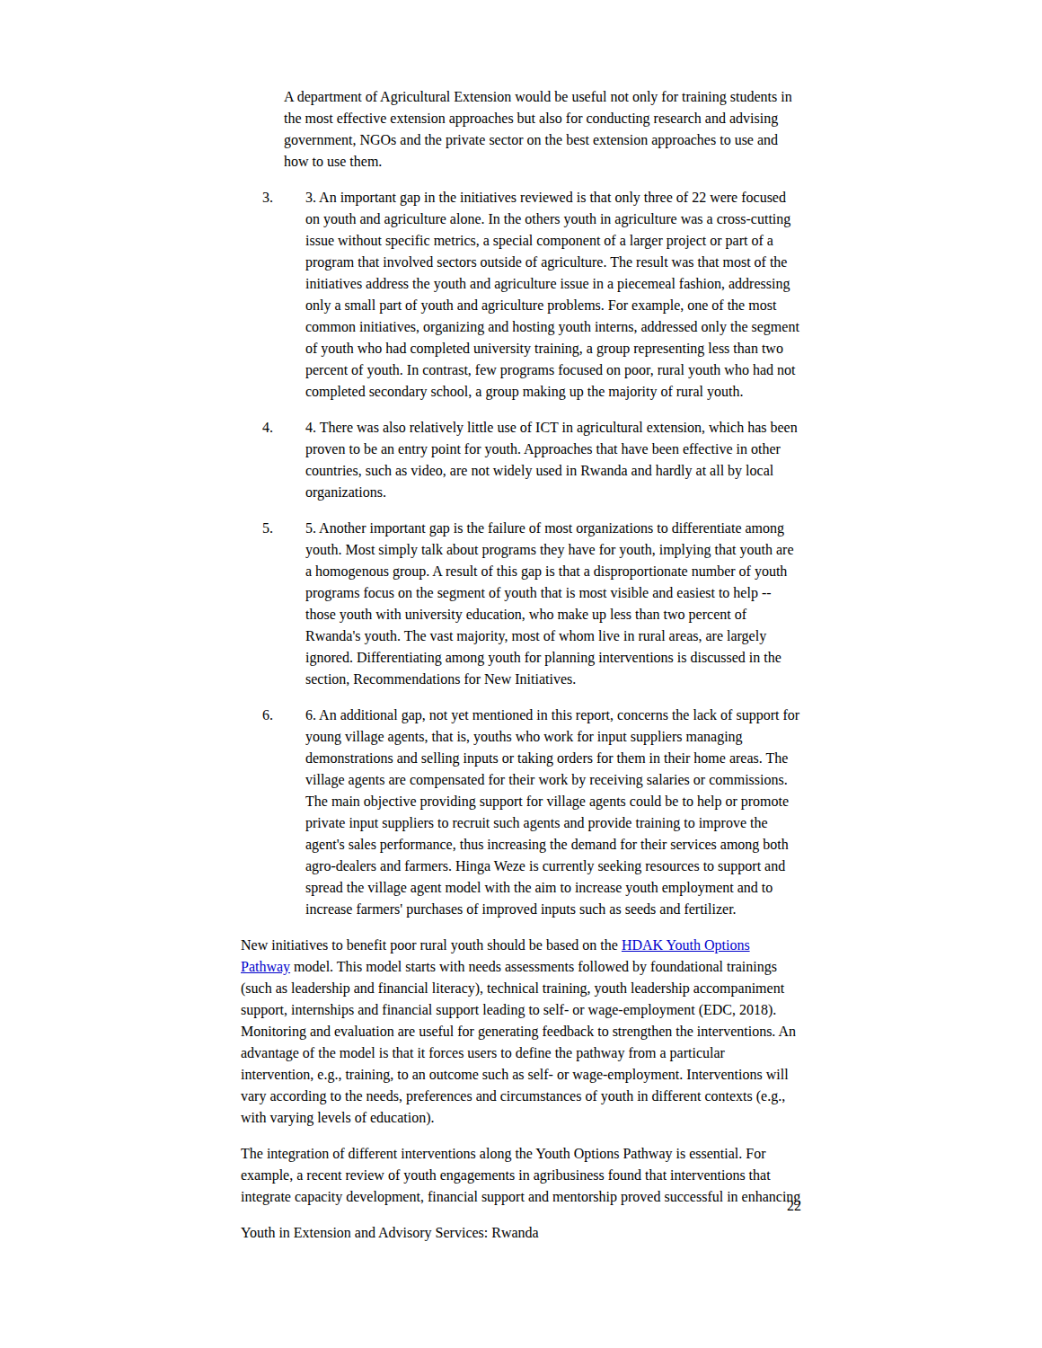A department of Agricultural Extension would be useful not only for training students in the most effective extension approaches but also for conducting research and advising government, NGOs and the private sector on the best extension approaches to use and how to use them.
3. 3. An important gap in the initiatives reviewed is that only three of 22 were focused on youth and agriculture alone. In the others youth in agriculture was a cross-cutting issue without specific metrics, a special component of a larger project or part of a program that involved sectors outside of agriculture. The result was that most of the initiatives address the youth and agriculture issue in a piecemeal fashion, addressing only a small part of youth and agriculture problems. For example, one of the most common initiatives, organizing and hosting youth interns, addressed only the segment of youth who had completed university training, a group representing less than two percent of youth. In contrast, few programs focused on poor, rural youth who had not completed secondary school, a group making up the majority of rural youth.
4. 4. There was also relatively little use of ICT in agricultural extension, which has been proven to be an entry point for youth. Approaches that have been effective in other countries, such as video, are not widely used in Rwanda and hardly at all by local organizations.
5. 5. Another important gap is the failure of most organizations to differentiate among youth. Most simply talk about programs they have for youth, implying that youth are a homogenous group. A result of this gap is that a disproportionate number of youth programs focus on the segment of youth that is most visible and easiest to help -- those youth with university education, who make up less than two percent of Rwanda's youth. The vast majority, most of whom live in rural areas, are largely ignored. Differentiating among youth for planning interventions is discussed in the section, Recommendations for New Initiatives.
6. 6. An additional gap, not yet mentioned in this report, concerns the lack of support for young village agents, that is, youths who work for input suppliers managing demonstrations and selling inputs or taking orders for them in their home areas. The village agents are compensated for their work by receiving salaries or commissions. The main objective providing support for village agents could be to help or promote private input suppliers to recruit such agents and provide training to improve the agent's sales performance, thus increasing the demand for their services among both agro-dealers and farmers. Hinga Weze is currently seeking resources to support and spread the village agent model with the aim to increase youth employment and to increase farmers' purchases of improved inputs such as seeds and fertilizer.
New initiatives to benefit poor rural youth should be based on the HDAK Youth Options Pathway model. This model starts with needs assessments followed by foundational trainings (such as leadership and financial literacy), technical training, youth leadership accompaniment support, internships and financial support leading to self- or wage-employment (EDC, 2018). Monitoring and evaluation are useful for generating feedback to strengthen the interventions. An advantage of the model is that it forces users to define the pathway from a particular intervention, e.g., training, to an outcome such as self- or wage-employment. Interventions will vary according to the needs, preferences and circumstances of youth in different contexts (e.g., with varying levels of education).
The integration of different interventions along the Youth Options Pathway is essential. For example, a recent review of youth engagements in agribusiness found that interventions that integrate capacity development, financial support and mentorship proved successful in enhancing
22
Youth in Extension and Advisory Services: Rwanda